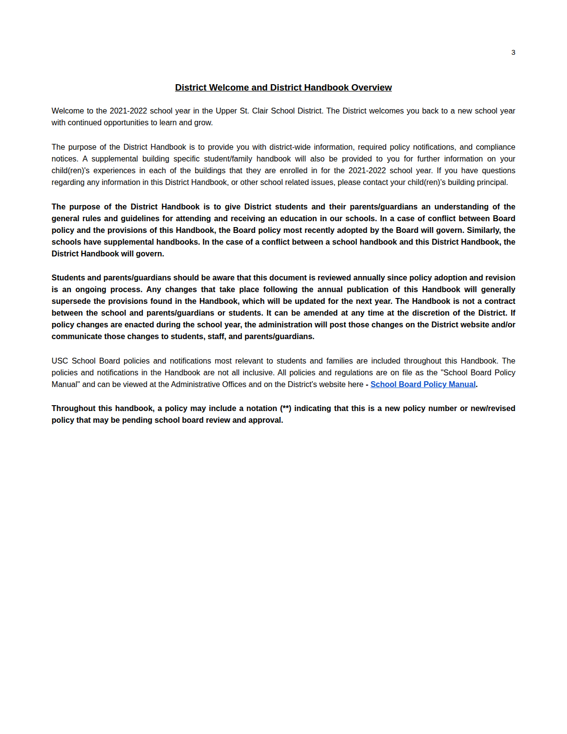3
District Welcome and District Handbook Overview
Welcome to the 2021-2022 school year in the Upper St. Clair School District. The District welcomes you back to a new school year with continued opportunities to learn and grow.
The purpose of the District Handbook is to provide you with district-wide information, required policy notifications, and compliance notices. A supplemental building specific student/family handbook will also be provided to you for further information on your child(ren)'s experiences in each of the buildings that they are enrolled in for the 2021-2022 school year. If you have questions regarding any information in this District Handbook, or other school related issues, please contact your child(ren)'s building principal.
The purpose of the District Handbook is to give District students and their parents/guardians an understanding of the general rules and guidelines for attending and receiving an education in our schools. In a case of conflict between Board policy and the provisions of this Handbook, the Board policy most recently adopted by the Board will govern. Similarly, the schools have supplemental handbooks. In the case of a conflict between a school handbook and this District Handbook, the District Handbook will govern.
Students and parents/guardians should be aware that this document is reviewed annually since policy adoption and revision is an ongoing process. Any changes that take place following the annual publication of this Handbook will generally supersede the provisions found in the Handbook, which will be updated for the next year. The Handbook is not a contract between the school and parents/guardians or students. It can be amended at any time at the discretion of the District. If policy changes are enacted during the school year, the administration will post those changes on the District website and/or communicate those changes to students, staff, and parents/guardians.
USC School Board policies and notifications most relevant to students and families are included throughout this Handbook. The policies and notifications in the Handbook are not all inclusive. All policies and regulations are on file as the "School Board Policy Manual" and can be viewed at the Administrative Offices and on the District's website here - School Board Policy Manual.
Throughout this handbook, a policy may include a notation (**) indicating that this is a new policy number or new/revised policy that may be pending school board review and approval.